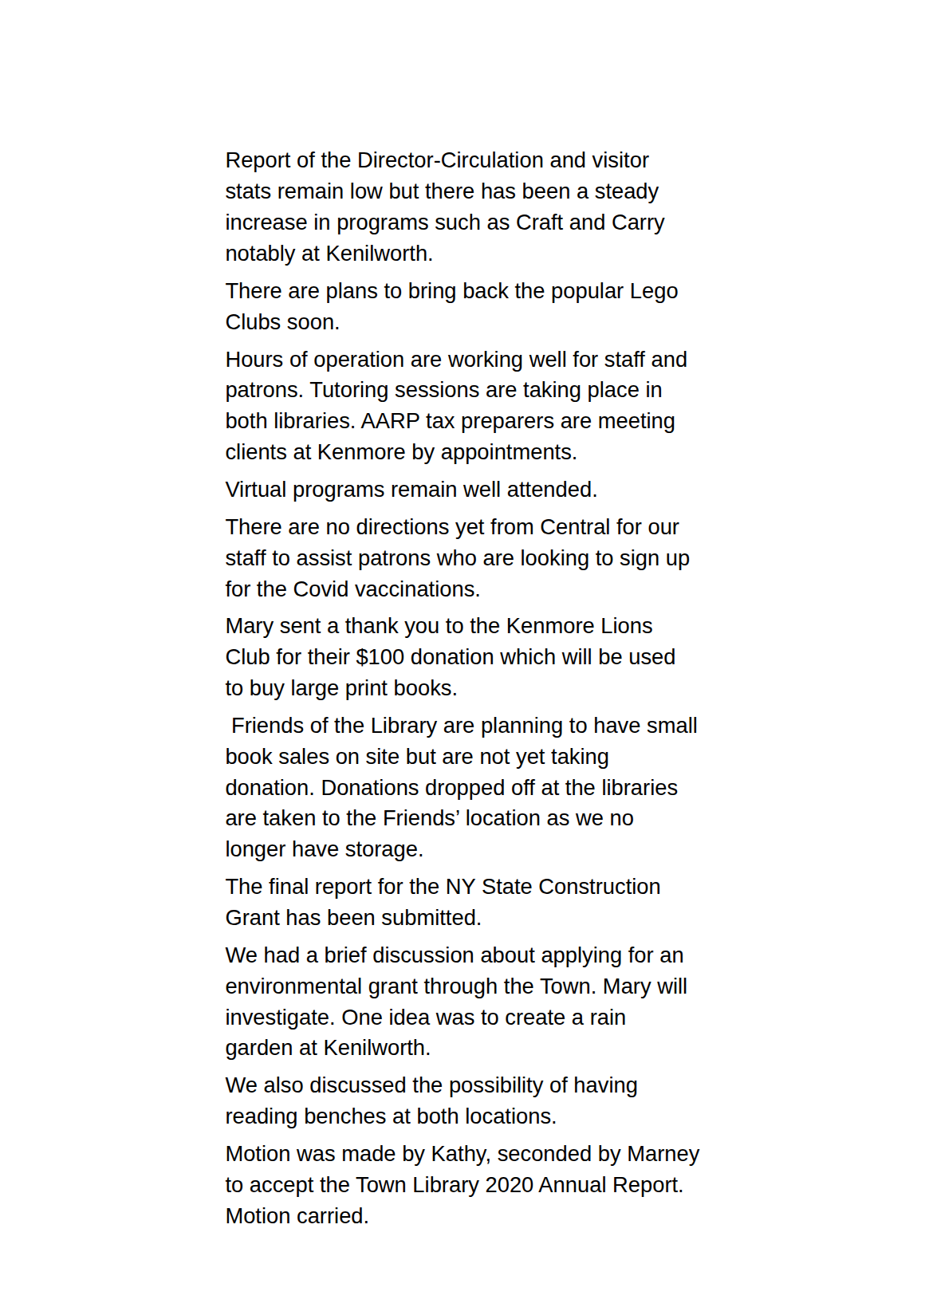Report of the Director-Circulation and visitor stats remain low but there has been a steady increase in programs such as Craft and Carry notably at Kenilworth.
There are plans to bring back the popular Lego Clubs soon.
Hours of operation are working well for staff and patrons. Tutoring sessions are taking place in both libraries. AARP tax preparers are meeting clients at Kenmore by appointments.
Virtual programs remain well attended.
There are no directions yet from Central for our staff to assist patrons who are looking to sign up for the Covid vaccinations.
Mary sent a thank you to the Kenmore Lions Club for their $100 donation which will be used to buy large print books.
Friends of the Library are planning to have small book sales on site but are not yet taking donation. Donations dropped off at the libraries are taken to the Friends’ location as we no longer have storage.
The final report for the NY State Construction Grant has been submitted.
We had a brief discussion about applying for an environmental grant through the Town. Mary will investigate. One idea was to create a rain garden at Kenilworth.
We also discussed the possibility of having reading benches at both locations.
Motion was made by Kathy, seconded by Marney to accept the Town Library 2020 Annual Report. Motion carried.